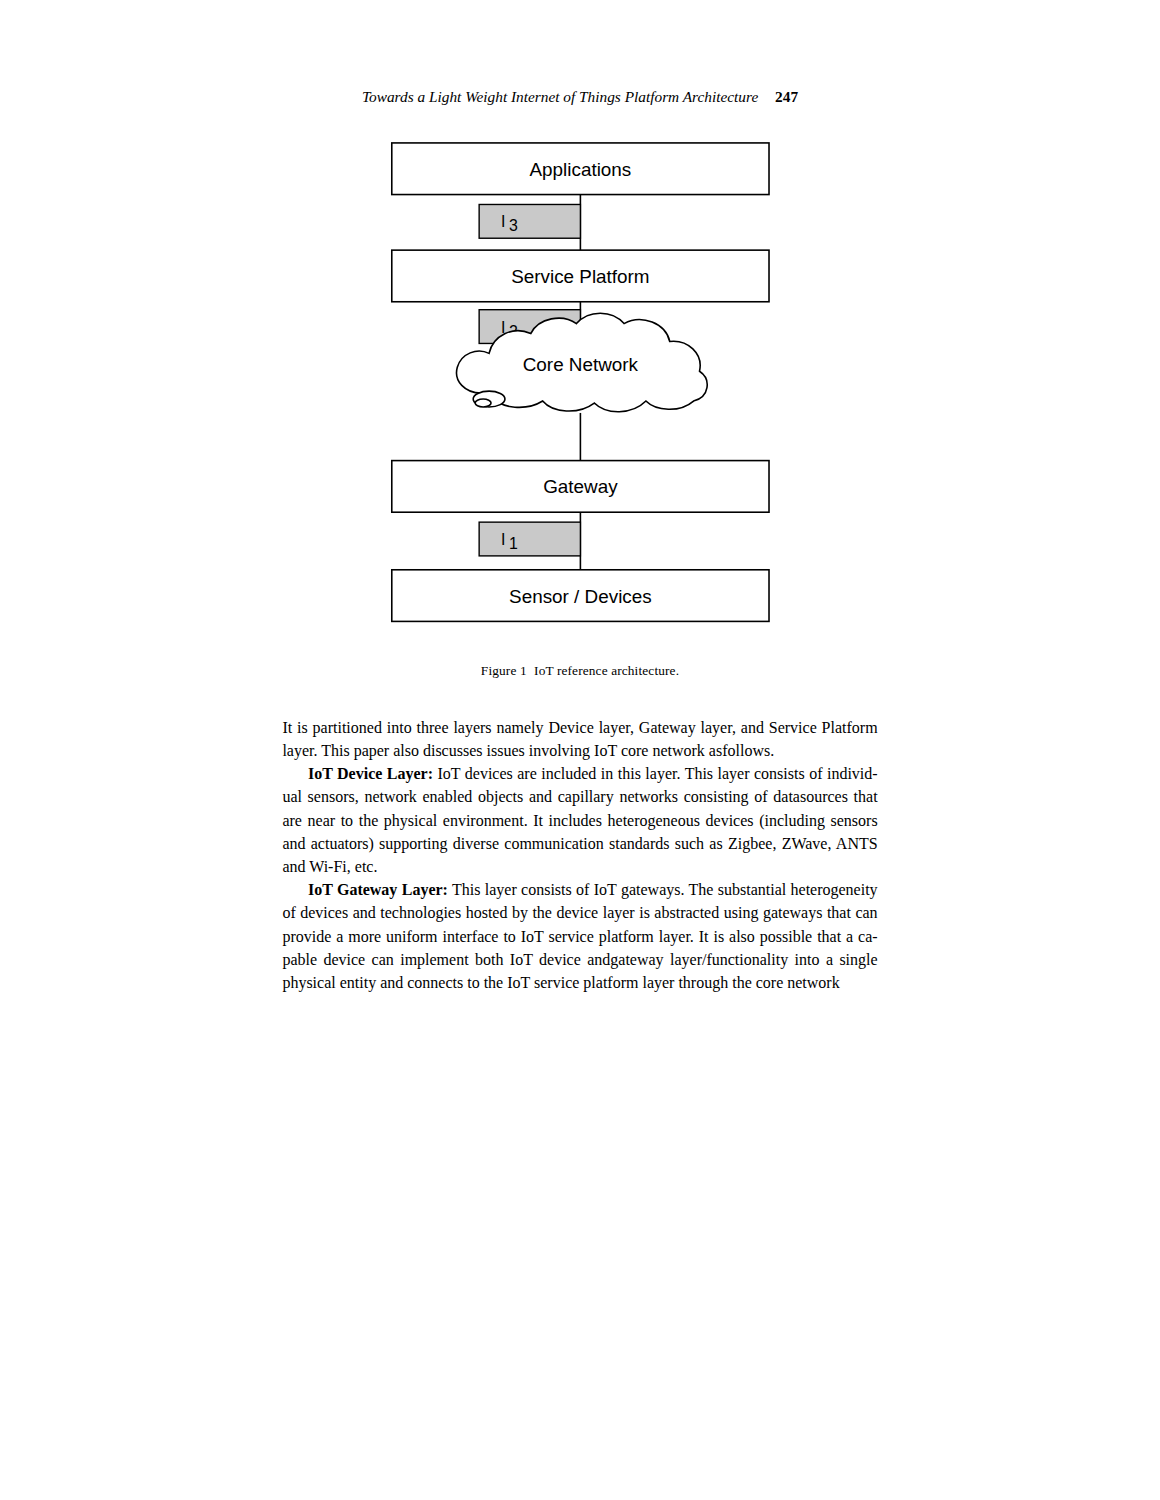Towards a Light Weight Internet of Things Platform Architecture247
Applications I 3 Service Platform I 2 Core Network Gateway I 1 Sensor / Devices
Figure 1 IoT reference architecture.
It is partitioned into three layers namely Device layer, Gateway layer, and Service Platform layer. This paper also discusses issues involving IoT core network asfollows.
IoT Device Layer: IoT devices are included in this layer. This layer consists of individual sensors, network enabled objects and capillary networks consisting of datasources that are near to the physical environment. It includes heterogeneous devices (including sensors and actuators) supporting diverse communication standards such as Zigbee, ZWave, ANTS and Wi-Fi, etc.
IoT Gateway Layer: This layer consists of IoT gateways. The substantial heterogeneity of devices and technologies hosted by the device layer is abstracted using gateways that can provide a more uniform interface to IoT service platform layer. It is also possible that a capable device can implement both IoT device andgateway layer/functionality into a single physical entity and connects to the IoT service platform layer through the core network